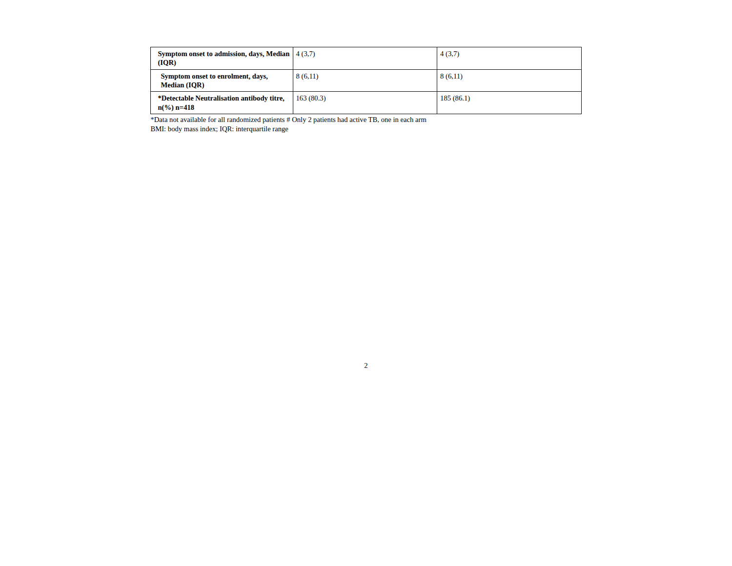| Symptom onset to admission, days, Median (IQR) | 4 (3,7) | 4 (3,7) |
| Symptom onset to enrolment, days, Median (IQR) | 8 (6,11) | 8 (6,11) |
| *Detectable Neutralisation antibody titre, n(%) n=418 | 163 (80.3) | 185 (86.1) |
*Data not available for all randomized patients # Only 2 patients had active TB, one in each arm
BMI: body mass index; IQR: interquartile range
2